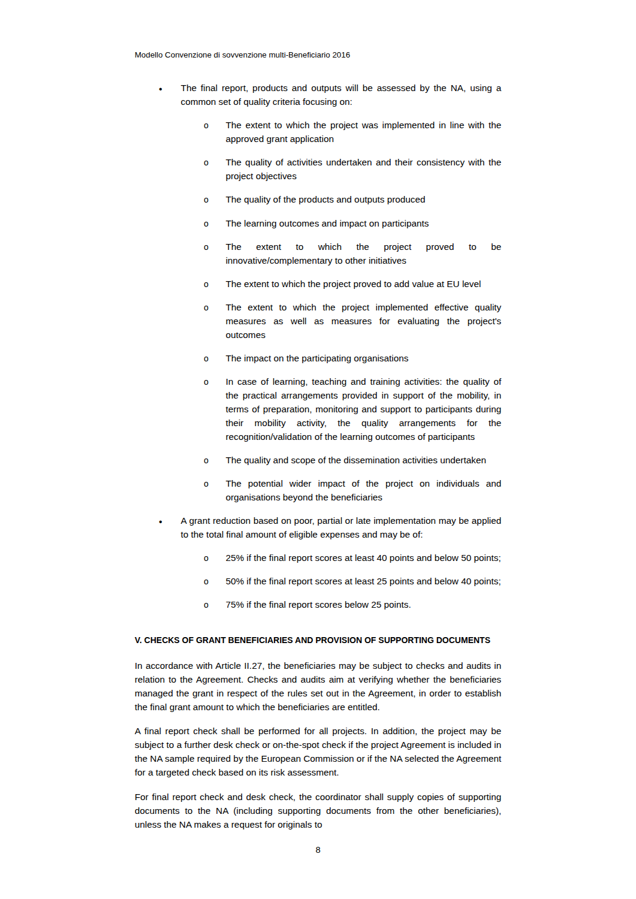Modello Convenzione di sovvenzione multi-Beneficiario 2016
The final report, products and outputs will be assessed by the NA, using a common set of quality criteria focusing on:
The extent to which the project was implemented in line with the approved grant application
The quality of activities undertaken and their consistency with the project objectives
The quality of the products and outputs produced
The learning outcomes and impact on participants
The extent to which the project proved to be innovative/complementary to other initiatives
The extent to which the project proved to add value at EU level
The extent to which the project implemented effective quality measures as well as measures for evaluating the project's outcomes
The impact on the participating organisations
In case of learning, teaching and training activities: the quality of the practical arrangements provided in support of the mobility, in terms of preparation, monitoring and support to participants during their mobility activity, the quality arrangements for the recognition/validation of the learning outcomes of participants
The quality and scope of the dissemination activities undertaken
The potential wider impact of the project on individuals and organisations beyond the beneficiaries
A grant reduction based on poor, partial or late implementation may be applied to the total final amount of eligible expenses and may be of:
25% if the final report scores at least 40 points and below 50 points;
50% if the final report scores at least 25 points and below 40 points;
75% if the final report scores below 25 points.
V. CHECKS OF GRANT BENEFICIARIES AND PROVISION OF SUPPORTING DOCUMENTS
In accordance with Article II.27, the beneficiaries may be subject to checks and audits in relation to the Agreement. Checks and audits aim at verifying whether the beneficiaries managed the grant in respect of the rules set out in the Agreement, in order to establish the final grant amount to which the beneficiaries are entitled.
A final report check shall be performed for all projects. In addition, the project may be subject to a further desk check or on-the-spot check if the project Agreement is included in the NA sample required by the European Commission or if the NA selected the Agreement for a targeted check based on its risk assessment.
For final report check and desk check, the coordinator shall supply copies of supporting documents to the NA (including supporting documents from the other beneficiaries), unless the NA makes a request for originals to
8